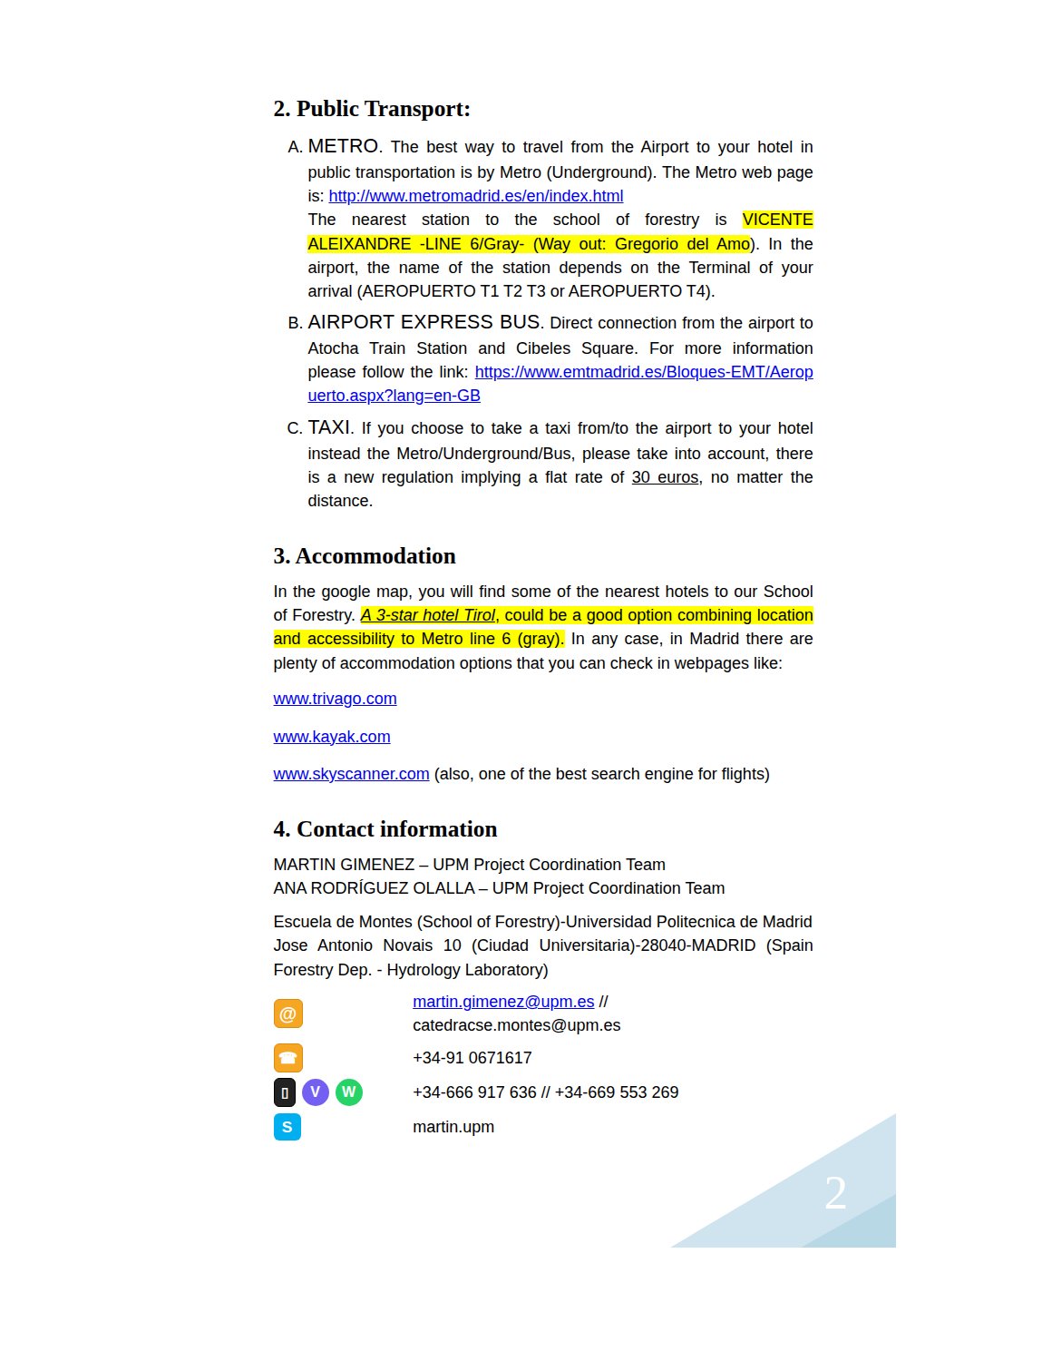2. Public Transport:
METRO. The best way to travel from the Airport to your hotel in public transportation is by Metro (Underground). The Metro web page is: http://www.metromadrid.es/en/index.html
The nearest station to the school of forestry is VICENTE ALEIXANDRE -LINE 6/Gray- (Way out: Gregorio del Amo). In the airport, the name of the station depends on the Terminal of your arrival (AEROPUERTO T1 T2 T3 or AEROPUERTO T4).
AIRPORT EXPRESS BUS. Direct connection from the airport to Atocha Train Station and Cibeles Square. For more information please follow the link: https://www.emtmadrid.es/Bloques-EMT/Aeropuerto.aspx?lang=en-GB
TAXI. If you choose to take a taxi from/to the airport to your hotel instead the Metro/Underground/Bus, please take into account, there is a new regulation implying a flat rate of 30 euros, no matter the distance.
3. Accommodation
In the google map, you will find some of the nearest hotels to our School of Forestry. A 3-star hotel Tirol, could be a good option combining location and accessibility to Metro line 6 (gray). In any case, in Madrid there are plenty of accommodation options that you can check in webpages like:
www.trivago.com
www.kayak.com
www.skyscanner.com (also, one of the best search engine for flights)
4. Contact information
MARTIN GIMENEZ – UPM Project Coordination Team
ANA RODRÍGUEZ OLALLA – UPM Project Coordination Team
Escuela de Montes (School of Forestry)-Universidad Politecnica de Madrid
Jose Antonio Novais 10 (Ciudad Universitaria)-28040-MADRID (Spain Forestry Dep. - Hydrology Laboratory)
| @ | martin.gimenez@upm.es // catedracse.montes@upm.es |
| ☎ | +34-91 0671617 |
| ▯ V W | +34-666 917 636 // +34-669 553 269 |
| S | martin.upm |
2